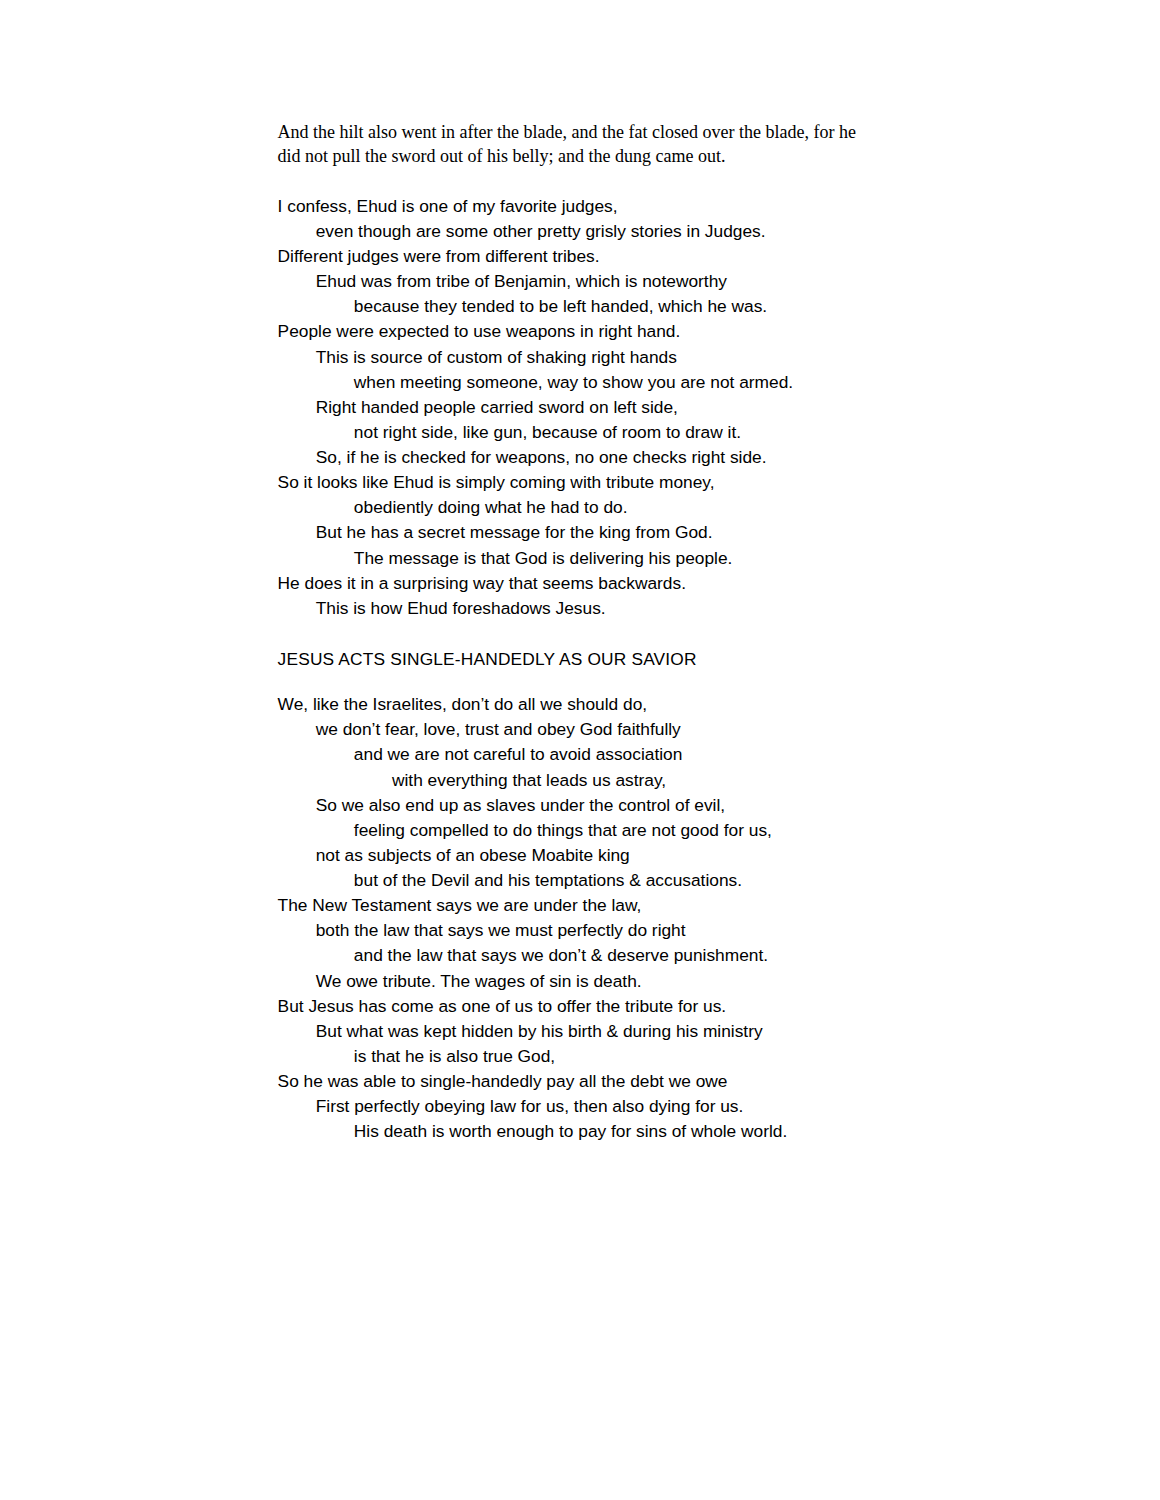And the hilt also went in after the blade, and the fat closed over the blade, for he did not pull the sword out of his belly; and the dung came out.
I confess, Ehud is one of my favorite judges,
even though are some other pretty grisly stories in Judges.
Different judges were from different tribes.
Ehud was from tribe of Benjamin, which is noteworthy
because they tended to be left handed, which he was.
People were expected to use weapons in right hand.
This is source of custom of shaking right hands
when meeting someone, way to show you are not armed.
Right handed people carried sword on left side,
not right side, like gun, because of room to draw it.
So, if he is checked for weapons, no one checks right side.
So it looks like Ehud is simply coming with tribute money,
obediently doing what he had to do.
But he has a secret message for the king from God.
The message is that God is delivering his people.
He does it in a surprising way that seems backwards.
This is how Ehud foreshadows Jesus.
JESUS ACTS SINGLE-HANDEDLY AS OUR SAVIOR
We, like the Israelites, don’t do all we should do,
we don’t fear, love, trust and obey God faithfully
and we are not careful to avoid association
with everything that leads us astray,
So we also end up as slaves under the control of evil,
feeling compelled to do things that are not good for us,
not as subjects of an obese Moabite king
but of the Devil and his temptations & accusations.
The New Testament says we are under the law,
both the law that says we must perfectly do right
and the law that says we don’t & deserve punishment.
We owe tribute. The wages of sin is death.
But Jesus has come as one of us to offer the tribute for us.
But what was kept hidden by his birth & during his ministry
is that he is also true God,
So he was able to single-handedly pay all the debt we owe
First perfectly obeying law for us, then also dying for us.
His death is worth enough to pay for sins of whole world.